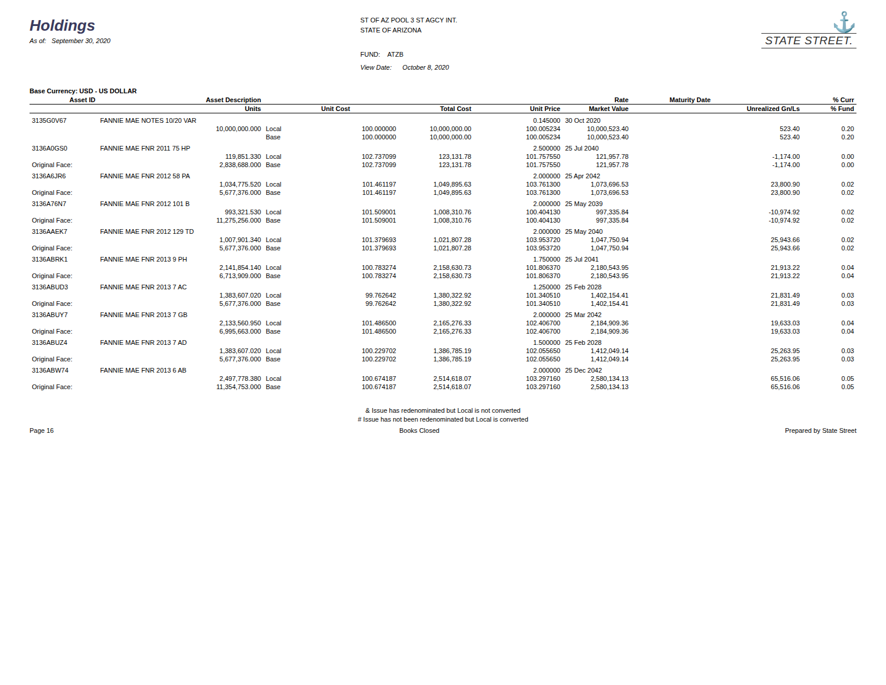Holdings
ST OF AZ POOL 3 ST AGCY INT.
STATE OF ARIZONA
FUND: ATZB
⚓
STATE STREET.
As of: September 30, 2020
View Date: October 8, 2020
Base Currency: USD - US DOLLAR
| Asset ID | Asset Description | | | | | Rate | Maturity Date | | % Curr |
| --- | --- | --- | --- | --- | --- | --- | --- | --- | --- |
| | Units | Unit Cost | | Total Cost | Unit Price | Market Value | | Unrealized Gn/Ls | % Fund |
| 3135G0V67 | FANNIE MAE NOTES 10/20 VAR | | | 0.145000 | 30 Oct 2020 | | |
| | 10,000,000.000 | Local | 100.000000 | 10,000,000.00 | 100.005234 | 10,000,523.40 | | 523.40 | 0.20 |
| | | Base | 100.000000 | 10,000,000.00 | 100.005234 | 10,000,523.40 | | 523.40 | 0.20 |
| 3136A0GS0 | FANNIE MAE FNR 2011 75 HP | | | 2.500000 | 25 Jul 2040 | | |
| | 119,851.330 | Local | 102.737099 | 123,131.78 | 101.757550 | 121,957.78 | | -1,174.00 | 0.00 |
| Original Face: | 2,838,688.000 | Base | 102.737099 | 123,131.78 | 101.757550 | 121,957.78 | | -1,174.00 | 0.00 |
| 3136A6JR6 | FANNIE MAE FNR 2012 58 PA | | | 2.000000 | 25 Apr 2042 | | |
| | 1,034,775.520 | Local | 101.461197 | 1,049,895.63 | 103.761300 | 1,073,696.53 | | 23,800.90 | 0.02 |
| Original Face: | 5,677,376.000 | Base | 101.461197 | 1,049,895.63 | 103.761300 | 1,073,696.53 | | 23,800.90 | 0.02 |
| 3136A76N7 | FANNIE MAE FNR 2012 101 B | | | 2.000000 | 25 May 2039 | | |
| | 993,321.530 | Local | 101.509001 | 1,008,310.76 | 100.404130 | 997,335.84 | | -10,974.92 | 0.02 |
| Original Face: | 11,275,256.000 | Base | 101.509001 | 1,008,310.76 | 100.404130 | 997,335.84 | | -10,974.92 | 0.02 |
| 3136AAEK7 | FANNIE MAE FNR 2012 129 TD | | | 2.000000 | 25 May 2040 | | |
| | 1,007,901.340 | Local | 101.379693 | 1,021,807.28 | 103.953720 | 1,047,750.94 | | 25,943.66 | 0.02 |
| Original Face: | 5,677,376.000 | Base | 101.379693 | 1,021,807.28 | 103.953720 | 1,047,750.94 | | 25,943.66 | 0.02 |
| 3136ABRK1 | FANNIE MAE FNR 2013 9 PH | | | 1.750000 | 25 Jul 2041 | | |
| | 2,141,854.140 | Local | 100.783274 | 2,158,630.73 | 101.806370 | 2,180,543.95 | | 21,913.22 | 0.04 |
| Original Face: | 6,713,909.000 | Base | 100.783274 | 2,158,630.73 | 101.806370 | 2,180,543.95 | | 21,913.22 | 0.04 |
| 3136ABUD3 | FANNIE MAE FNR 2013 7 AC | | | 1.250000 | 25 Feb 2028 | | |
| | 1,383,607.020 | Local | 99.762642 | 1,380,322.92 | 101.340510 | 1,402,154.41 | | 21,831.49 | 0.03 |
| Original Face: | 5,677,376.000 | Base | 99.762642 | 1,380,322.92 | 101.340510 | 1,402,154.41 | | 21,831.49 | 0.03 |
| 3136ABUY7 | FANNIE MAE FNR 2013 7 GB | | | 2.000000 | 25 Mar 2042 | | |
| | 2,133,560.950 | Local | 101.486500 | 2,165,276.33 | 102.406700 | 2,184,909.36 | | 19,633.03 | 0.04 |
| Original Face: | 6,995,663.000 | Base | 101.486500 | 2,165,276.33 | 102.406700 | 2,184,909.36 | | 19,633.03 | 0.04 |
| 3136ABUZ4 | FANNIE MAE FNR 2013 7 AD | | | 1.500000 | 25 Feb 2028 | | |
| | 1,383,607.020 | Local | 100.229702 | 1,386,785.19 | 102.055650 | 1,412,049.14 | | 25,263.95 | 0.03 |
| Original Face: | 5,677,376.000 | Base | 100.229702 | 1,386,785.19 | 102.055650 | 1,412,049.14 | | 25,263.95 | 0.03 |
| 3136ABW74 | FANNIE MAE FNR 2013 6 AB | | | 2.000000 | 25 Dec 2042 | | |
| | 2,497,778.380 | Local | 100.674187 | 2,514,618.07 | 103.297160 | 2,580,134.13 | | 65,516.06 | 0.05 |
| Original Face: | 11,354,753.000 | Base | 100.674187 | 2,514,618.07 | 103.297160 | 2,580,134.13 | | 65,516.06 | 0.05 |
& Issue has redenominated but Local is not converted
# Issue has not been redenominated but Local is converted
Page 16
Books Closed
Prepared by State Street